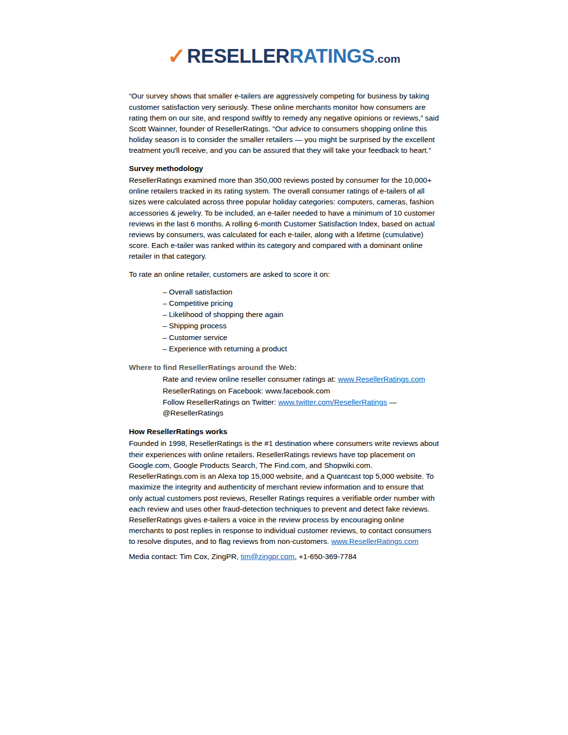✓RESELLER RATINGS.com
“Our survey shows that smaller e-tailers are aggressively competing for business by taking customer satisfaction very seriously. These online merchants monitor how consumers are rating them on our site, and respond swiftly to remedy any negative opinions or reviews,” said Scott Wainner, founder of ResellerRatings. “Our advice to consumers shopping online this holiday season is to consider the smaller retailers — you might be surprised by the excellent treatment you'll receive, and you can be assured that they will take your feedback to heart.”
Survey methodology
ResellerRatings examined more than 350,000 reviews posted by consumer for the 10,000+ online retailers tracked in its rating system. The overall consumer ratings of e-tailers of all sizes were calculated across three popular holiday categories: computers, cameras, fashion accessories & jewelry. To be included, an e-tailer needed to have a minimum of 10 customer reviews in the last 6 months. A rolling 6-month Customer Satisfaction Index, based on actual reviews by consumers, was calculated for each e-tailer, along with a lifetime (cumulative) score. Each e-tailer was ranked within its category and compared with a dominant online retailer in that category.
To rate an online retailer, customers are asked to score it on:
Overall satisfaction
Competitive pricing
Likelihood of shopping there again
Shipping process
Customer service
Experience with returning a product
Where to find ResellerRatings around the Web:
Rate and review online reseller consumer ratings at: www.ResellerRatings.com
ResellerRatings on Facebook: www.facebook.com
Follow ResellerRatings on Twitter: www.twitter.com/ResellerRatings — @ResellerRatings
How ResellerRatings works
Founded in 1998, ResellerRatings is the #1 destination where consumers write reviews about their experiences with online retailers. ResellerRatings reviews have top placement on Google.com, Google Products Search, The Find.com, and Shopwiki.com. ResellerRatings.com is an Alexa top 15,000 website, and a Quantcast top 5,000 website. To maximize the integrity and authenticity of merchant review information and to ensure that only actual customers post reviews, Reseller Ratings requires a verifiable order number with each review and uses other fraud-detection techniques to prevent and detect fake reviews. ResellerRatings gives e-tailers a voice in the review process by encouraging online merchants to post replies in response to individual customer reviews, to contact consumers to resolve disputes, and to flag reviews from non-customers. www.ResellerRatings.com
Media contact: Tim Cox, ZingPR, tim@zingpr.com, +1-650-369-7784